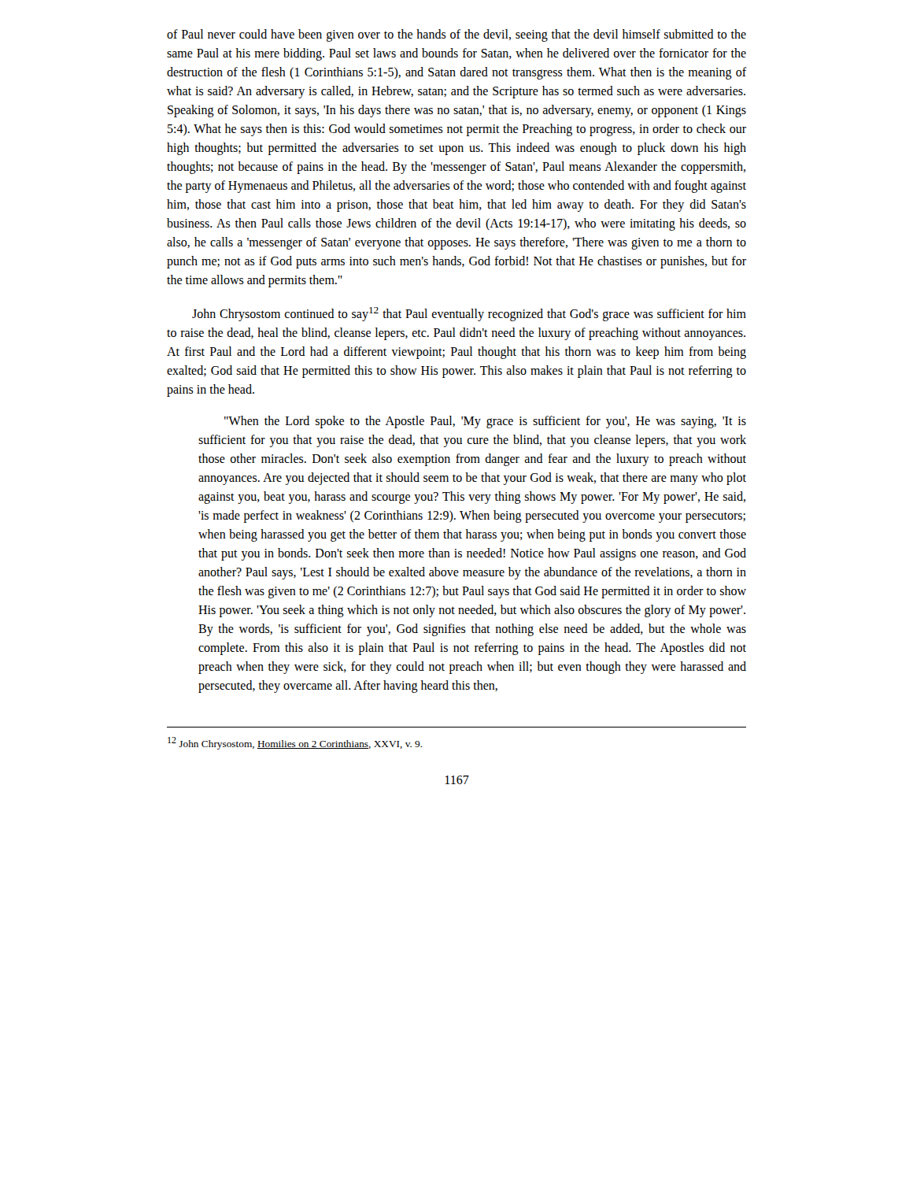of Paul never could have been given over to the hands of the devil, seeing that the devil himself submitted to the same Paul at his mere bidding. Paul set laws and bounds for Satan, when he delivered over the fornicator for the destruction of the flesh (1 Corinthians 5:1-5), and Satan dared not transgress them. What then is the meaning of what is said? An adversary is called, in Hebrew, satan; and the Scripture has so termed such as were adversaries. Speaking of Solomon, it says, 'In his days there was no satan,' that is, no adversary, enemy, or opponent (1 Kings 5:4). What he says then is this: God would sometimes not permit the Preaching to progress, in order to check our high thoughts; but permitted the adversaries to set upon us. This indeed was enough to pluck down his high thoughts; not because of pains in the head. By the 'messenger of Satan', Paul means Alexander the coppersmith, the party of Hymenaeus and Philetus, all the adversaries of the word; those who contended with and fought against him, those that cast him into a prison, those that beat him, that led him away to death. For they did Satan's business. As then Paul calls those Jews children of the devil (Acts 19:14-17), who were imitating his deeds, so also, he calls a 'messenger of Satan' everyone that opposes. He says therefore, 'There was given to me a thorn to punch me; not as if God puts arms into such men's hands, God forbid! Not that He chastises or punishes, but for the time allows and permits them."
John Chrysostom continued to say12 that Paul eventually recognized that God's grace was sufficient for him to raise the dead, heal the blind, cleanse lepers, etc. Paul didn't need the luxury of preaching without annoyances. At first Paul and the Lord had a different viewpoint; Paul thought that his thorn was to keep him from being exalted; God said that He permitted this to show His power. This also makes it plain that Paul is not referring to pains in the head.
"When the Lord spoke to the Apostle Paul, 'My grace is sufficient for you', He was saying, 'It is sufficient for you that you raise the dead, that you cure the blind, that you cleanse lepers, that you work those other miracles. Don't seek also exemption from danger and fear and the luxury to preach without annoyances. Are you dejected that it should seem to be that your God is weak, that there are many who plot against you, beat you, harass and scourge you? This very thing shows My power. 'For My power', He said, 'is made perfect in weakness' (2 Corinthians 12:9). When being persecuted you overcome your persecutors; when being harassed you get the better of them that harass you; when being put in bonds you convert those that put you in bonds. Don't seek then more than is needed! Notice how Paul assigns one reason, and God another? Paul says, 'Lest I should be exalted above measure by the abundance of the revelations, a thorn in the flesh was given to me' (2 Corinthians 12:7); but Paul says that God said He permitted it in order to show His power. 'You seek a thing which is not only not needed, but which also obscures the glory of My power'. By the words, 'is sufficient for you', God signifies that nothing else need be added, but the whole was complete. From this also it is plain that Paul is not referring to pains in the head. The Apostles did not preach when they were sick, for they could not preach when ill; but even though they were harassed and persecuted, they overcame all. After having heard this then,
12 John Chrysostom, Homilies on 2 Corinthians, XXVI, v. 9.
1167